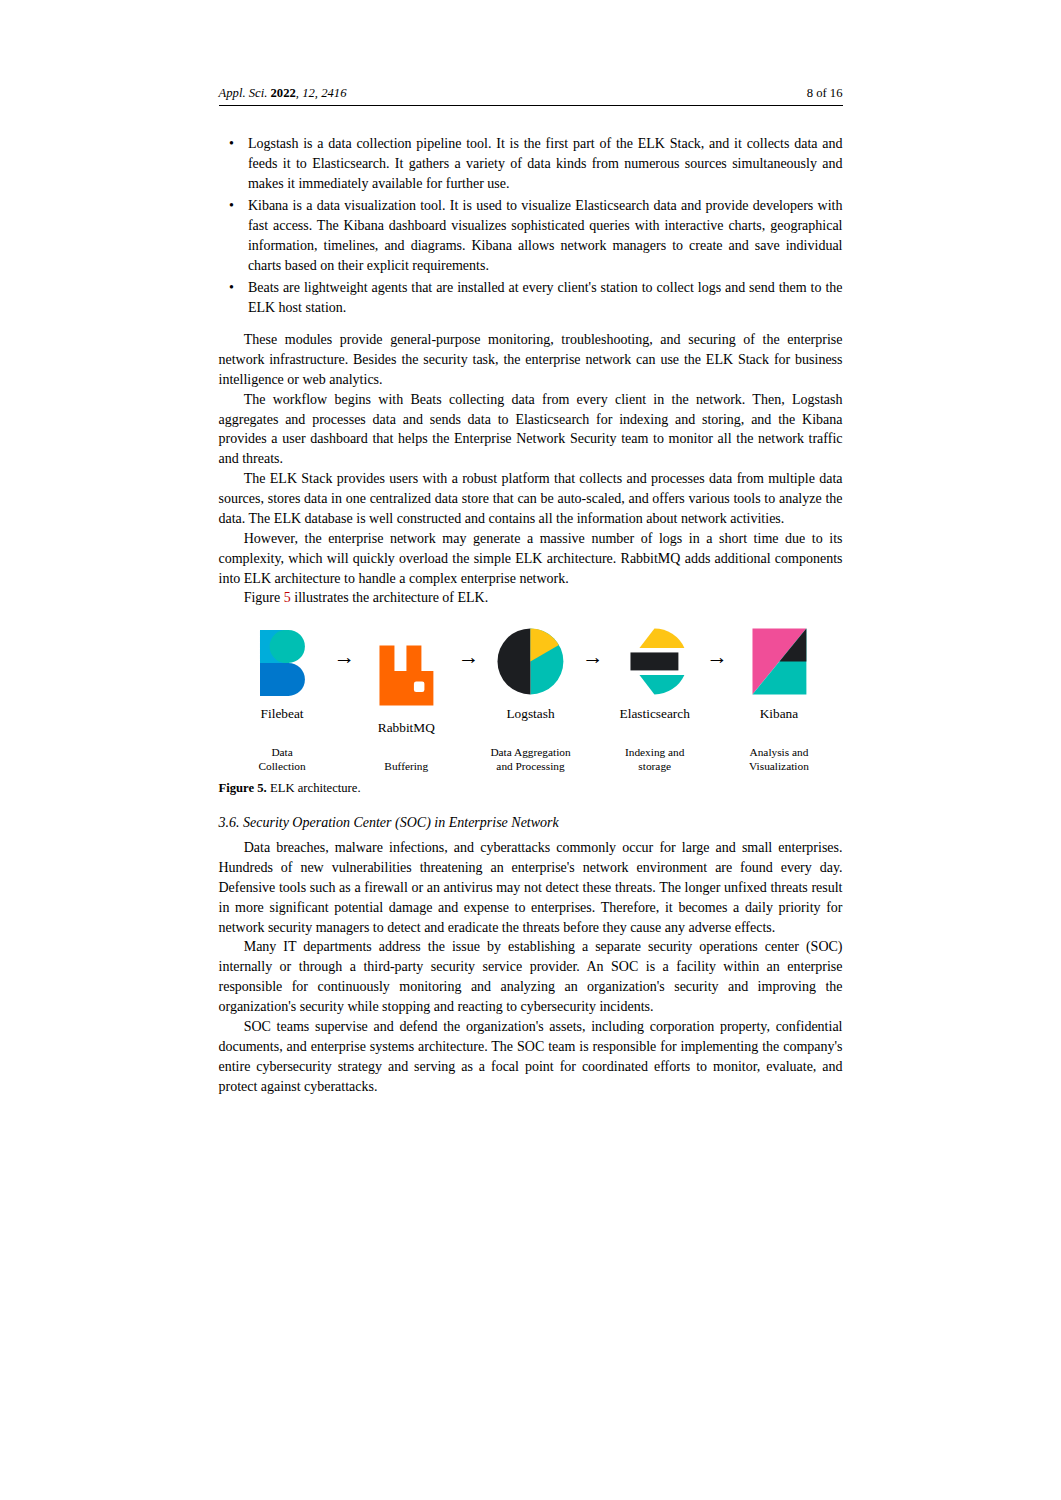Appl. Sci. 2022, 12, 2416
8 of 16
Logstash is a data collection pipeline tool. It is the first part of the ELK Stack, and it collects data and feeds it to Elasticsearch. It gathers a variety of data kinds from numerous sources simultaneously and makes it immediately available for further use.
Kibana is a data visualization tool. It is used to visualize Elasticsearch data and provide developers with fast access. The Kibana dashboard visualizes sophisticated queries with interactive charts, geographical information, timelines, and diagrams. Kibana allows network managers to create and save individual charts based on their explicit requirements.
Beats are lightweight agents that are installed at every client's station to collect logs and send them to the ELK host station.
These modules provide general-purpose monitoring, troubleshooting, and securing of the enterprise network infrastructure. Besides the security task, the enterprise network can use the ELK Stack for business intelligence or web analytics.
The workflow begins with Beats collecting data from every client in the network. Then, Logstash aggregates and processes data and sends data to Elasticsearch for indexing and storing, and the Kibana provides a user dashboard that helps the Enterprise Network Security team to monitor all the network traffic and threats.
The ELK Stack provides users with a robust platform that collects and processes data from multiple data sources, stores data in one centralized data store that can be auto-scaled, and offers various tools to analyze the data. The ELK database is well constructed and contains all the information about network activities.
However, the enterprise network may generate a massive number of logs in a short time due to its complexity, which will quickly overload the simple ELK architecture. RabbitMQ adds additional components into ELK architecture to handle a complex enterprise network.
Figure 5 illustrates the architecture of ELK.
Filebeat
Data
Collection
→
RabbitMQ
Buffering
→
Logstash
Data Aggregation
and Processing
→
Elasticsearch
Indexing and
storage
→
Kibana
Analysis and
Visualization
Figure 5. ELK architecture.
3.6. Security Operation Center (SOC) in Enterprise Network
Data breaches, malware infections, and cyberattacks commonly occur for large and small enterprises. Hundreds of new vulnerabilities threatening an enterprise's network environment are found every day. Defensive tools such as a firewall or an antivirus may not detect these threats. The longer unfixed threats result in more significant potential damage and expense to enterprises. Therefore, it becomes a daily priority for network security managers to detect and eradicate the threats before they cause any adverse effects.
Many IT departments address the issue by establishing a separate security operations center (SOC) internally or through a third-party security service provider. An SOC is a facility within an enterprise responsible for continuously monitoring and analyzing an organization's security and improving the organization's security while stopping and reacting to cybersecurity incidents.
SOC teams supervise and defend the organization's assets, including corporation property, confidential documents, and enterprise systems architecture. The SOC team is responsible for implementing the company's entire cybersecurity strategy and serving as a focal point for coordinated efforts to monitor, evaluate, and protect against cyberattacks.